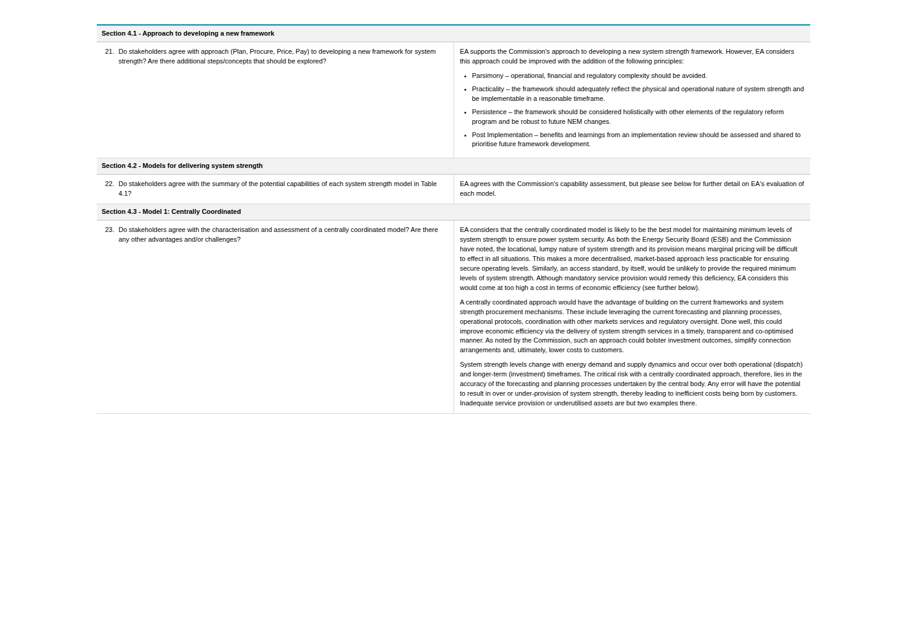| Section 4.1 - Approach to developing a new framework |
| Do stakeholders agree with approach (Plan, Procure, Price, Pay) to developing a new framework for system strength? Are there additional steps/concepts that should be explored? | EA supports the Commission's approach to developing a new system strength framework. However, EA considers this approach could be improved with the addition of the following principles: Parsimony – operational, financial and regulatory complexity should be avoided. Practicality – the framework should adequately reflect the physical and operational nature of system strength and be implementable in a reasonable timeframe. Persistence – the framework should be considered holistically with other elements of the regulatory reform program and be robust to future NEM changes. Post Implementation – benefits and learnings from an implementation review should be assessed and shared to prioritise future framework development. |
| Section 4.2 - Models for delivering system strength |
| Do stakeholders agree with the summary of the potential capabilities of each system strength model in Table 4.1? | EA agrees with the Commission's capability assessment, but please see below for further detail on EA's evaluation of each model. |
| Section 4.3 - Model 1: Centrally Coordinated |
| Do stakeholders agree with the characterisation and assessment of a centrally coordinated model? Are there any other advantages and/or challenges? | EA considers that the centrally coordinated model is likely to be the best model for maintaining minimum levels of system strength to ensure power system security. As both the Energy Security Board (ESB) and the Commission have noted, the locational, lumpy nature of system strength and its provision means marginal pricing will be difficult to effect in all situations. This makes a more decentralised, market-based approach less practicable for ensuring secure operating levels. Similarly, an access standard, by itself, would be unlikely to provide the required minimum levels of system strength. Although mandatory service provision would remedy this deficiency, EA considers this would come at too high a cost in terms of economic efficiency (see further below). A centrally coordinated approach would have the advantage of building on the current frameworks and system strength procurement mechanisms. These include leveraging the current forecasting and planning processes, operational protocols, coordination with other markets services and regulatory oversight. Done well, this could improve economic efficiency via the delivery of system strength services in a timely, transparent and co-optimised manner. As noted by the Commission, such an approach could bolster investment outcomes, simplify connection arrangements and, ultimately, lower costs to customers. System strength levels change with energy demand and supply dynamics and occur over both operational (dispatch) and longer-term (investment) timeframes. The critical risk with a centrally coordinated approach, therefore, lies in the accuracy of the forecasting and planning processes undertaken by the central body. Any error will have the potential to result in over or under-provision of system strength, thereby leading to inefficient costs being born by customers. Inadequate service provision or underutilised assets are but two examples there. |